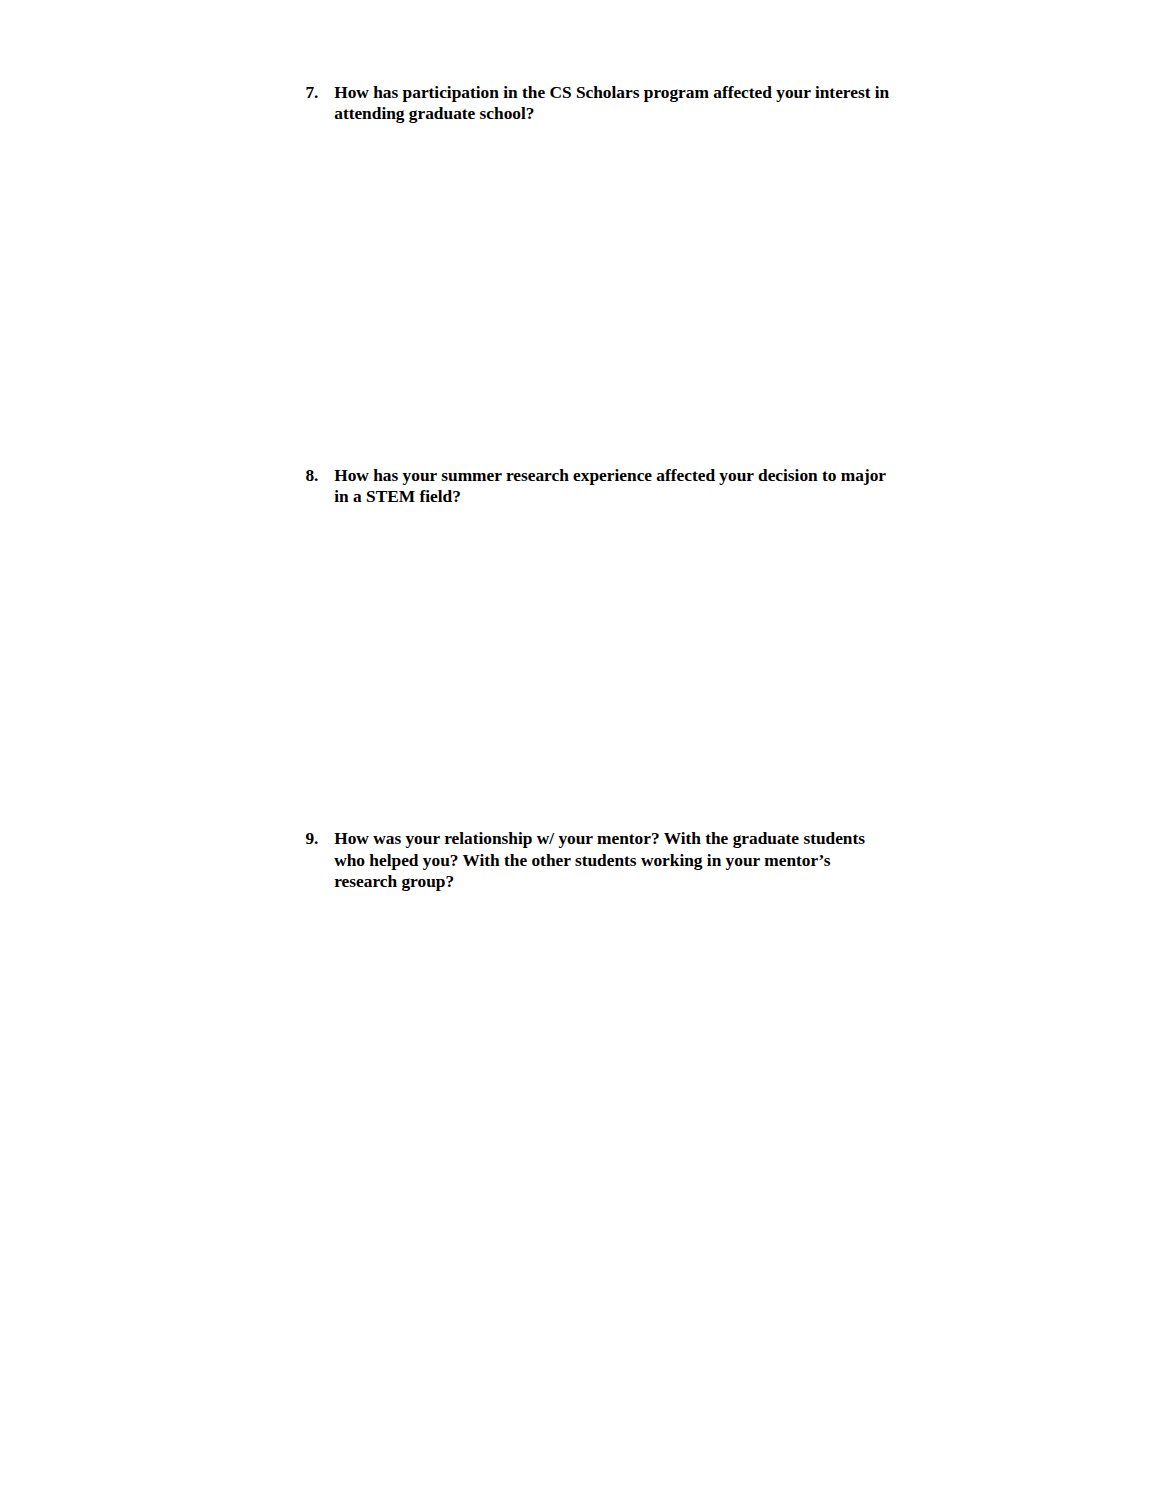How has participation in the CS Scholars program affected your interest in attending graduate school?
How has your summer research experience affected your decision to major in a STEM field?
How was your relationship w/ your mentor? With the graduate students who helped you? With the other students working in your mentor’s research group?